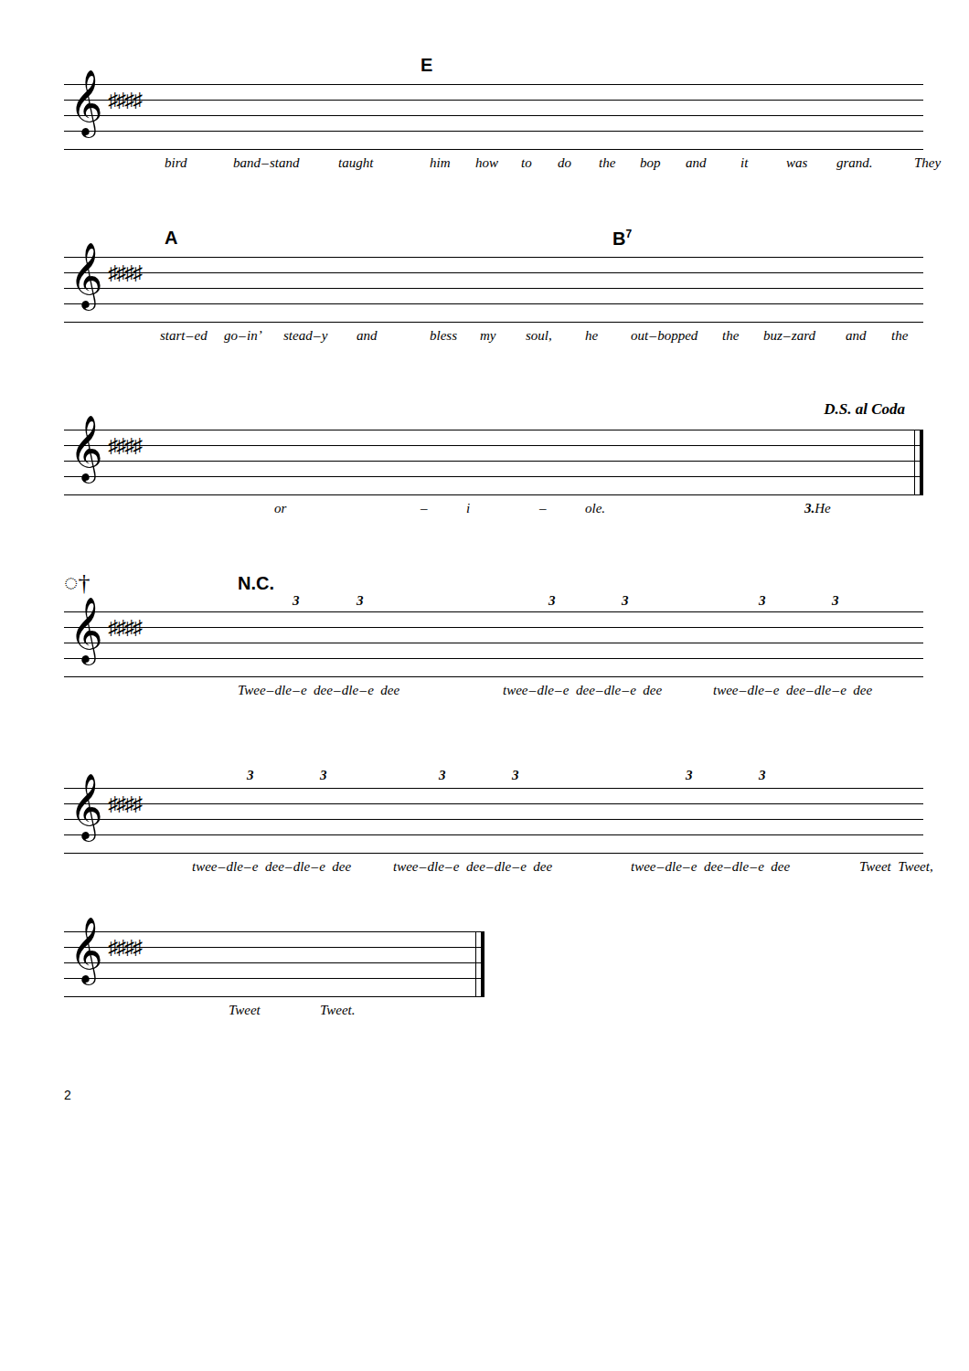E
𝄞 ♯♯♯♯
bird band – stand taught him how to do the bop and it was grand. They
A
B7
𝄞 ♯♯♯♯
start – ed go – in’ stead – y and bless my soul, he out – bopped the buz – zard and the
D.S. al Coda
𝄞 ♯♯♯♯
or – i – ole. 3. He
◌†
N.C.
3
3
3
3
3
3
𝄞 ♯♯♯♯
Twee – dle – e dee – dle – e dee twee – dle – e dee – dle – e dee twee – dle – e dee – dle – e dee
3
3
3
3
3
3
𝄞 ♯♯♯♯
twee – dle – e dee – dle – e dee twee – dle – e dee – dle – e dee twee – dle – e dee – dle – e dee Tweet Tweet,
𝄞 ♯♯♯♯
Tweet Tweet.
2